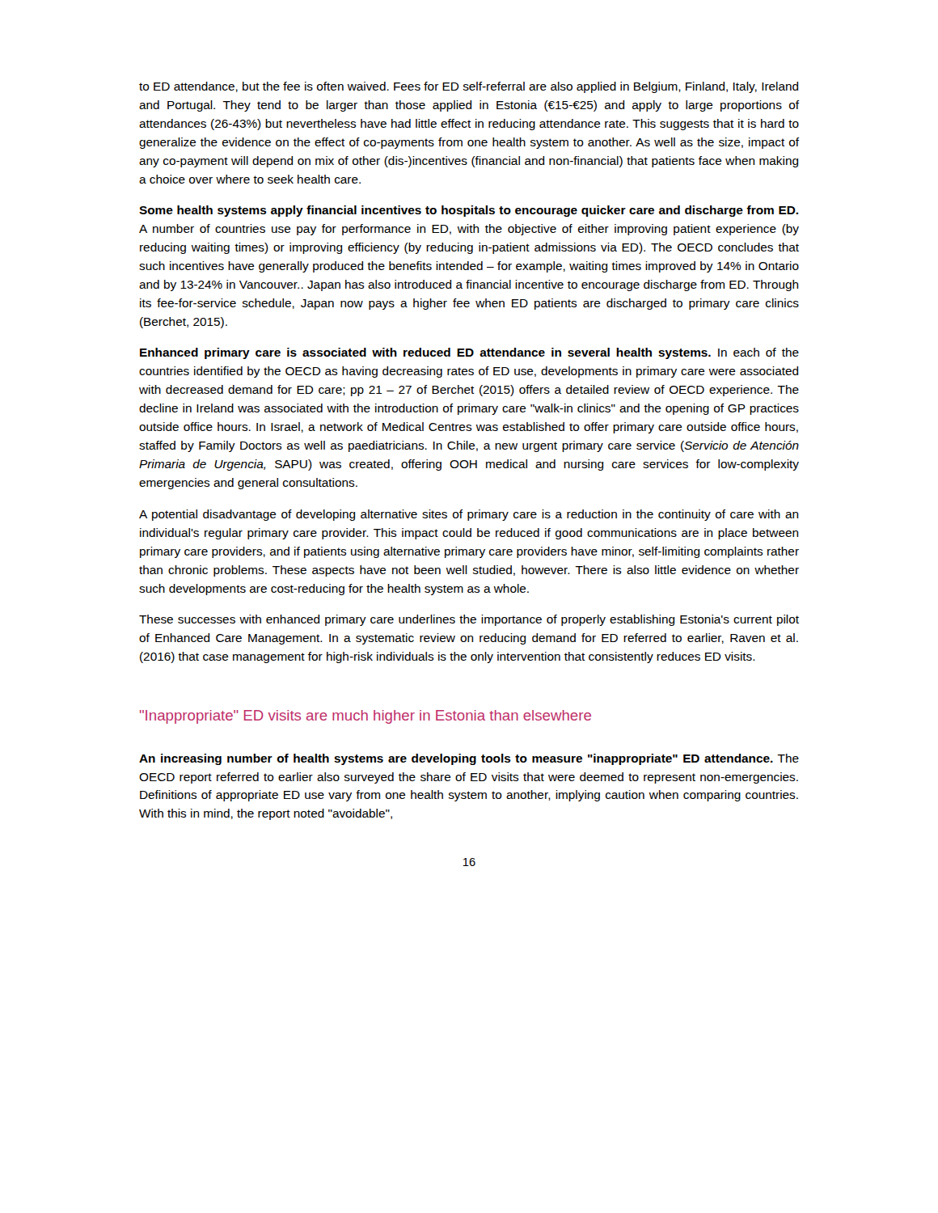to ED attendance, but the fee is often waived. Fees for ED self-referral are also applied in Belgium, Finland, Italy, Ireland and Portugal. They tend to be larger than those applied in Estonia (€15-€25) and apply to large proportions of attendances (26-43%) but nevertheless have had little effect in reducing attendance rate. This suggests that it is hard to generalize the evidence on the effect of co-payments from one health system to another. As well as the size, impact of any co-payment will depend on mix of other (dis-)incentives (financial and non-financial) that patients face when making a choice over where to seek health care.
Some health systems apply financial incentives to hospitals to encourage quicker care and discharge from ED. A number of countries use pay for performance in ED, with the objective of either improving patient experience (by reducing waiting times) or improving efficiency (by reducing in-patient admissions via ED). The OECD concludes that such incentives have generally produced the benefits intended – for example, waiting times improved by 14% in Ontario and by 13-24% in Vancouver.. Japan has also introduced a financial incentive to encourage discharge from ED. Through its fee-for-service schedule, Japan now pays a higher fee when ED patients are discharged to primary care clinics (Berchet, 2015).
Enhanced primary care is associated with reduced ED attendance in several health systems. In each of the countries identified by the OECD as having decreasing rates of ED use, developments in primary care were associated with decreased demand for ED care; pp 21 – 27 of Berchet (2015) offers a detailed review of OECD experience. The decline in Ireland was associated with the introduction of primary care "walk-in clinics" and the opening of GP practices outside office hours. In Israel, a network of Medical Centres was established to offer primary care outside office hours, staffed by Family Doctors as well as paediatricians. In Chile, a new urgent primary care service (Servicio de Atención Primaria de Urgencia, SAPU) was created, offering OOH medical and nursing care services for low-complexity emergencies and general consultations.
A potential disadvantage of developing alternative sites of primary care is a reduction in the continuity of care with an individual's regular primary care provider. This impact could be reduced if good communications are in place between primary care providers, and if patients using alternative primary care providers have minor, self-limiting complaints rather than chronic problems. These aspects have not been well studied, however. There is also little evidence on whether such developments are cost-reducing for the health system as a whole.
These successes with enhanced primary care underlines the importance of properly establishing Estonia's current pilot of Enhanced Care Management. In a systematic review on reducing demand for ED referred to earlier, Raven et al. (2016) that case management for high-risk individuals is the only intervention that consistently reduces ED visits.
"Inappropriate" ED visits are much higher in Estonia than elsewhere
An increasing number of health systems are developing tools to measure "inappropriate" ED attendance. The OECD report referred to earlier also surveyed the share of ED visits that were deemed to represent non-emergencies. Definitions of appropriate ED use vary from one health system to another, implying caution when comparing countries. With this in mind, the report noted "avoidable",
16